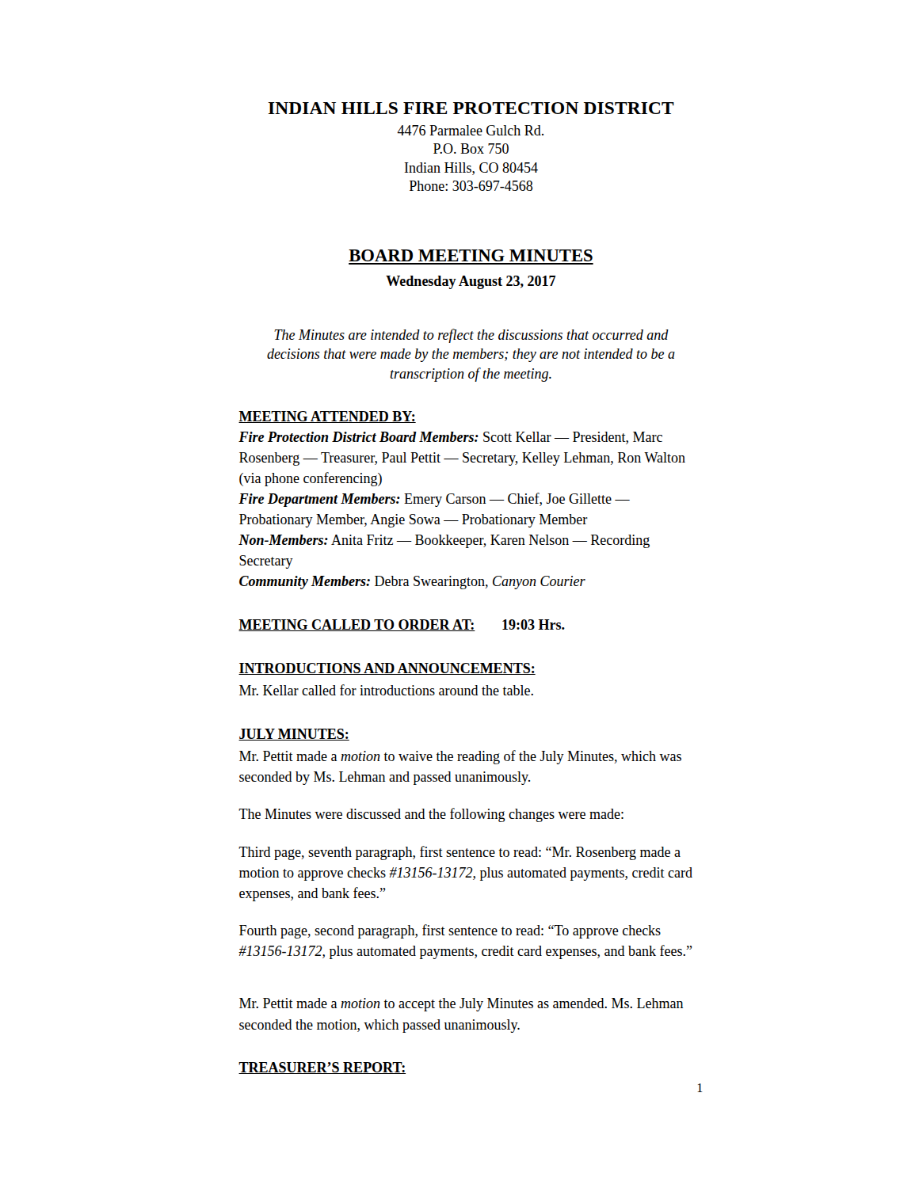INDIAN HILLS FIRE PROTECTION DISTRICT
4476 Parmalee Gulch Rd.
P.O. Box 750
Indian Hills, CO 80454
Phone: 303-697-4568
BOARD MEETING MINUTES
Wednesday August 23, 2017
The Minutes are intended to reflect the discussions that occurred and decisions that were made by the members; they are not intended to be a transcription of the meeting.
MEETING ATTENDED BY:
Fire Protection District Board Members: Scott Kellar — President, Marc Rosenberg — Treasurer, Paul Pettit — Secretary, Kelley Lehman, Ron Walton (via phone conferencing)
Fire Department Members: Emery Carson — Chief, Joe Gillette — Probationary Member, Angie Sowa — Probationary Member
Non-Members: Anita Fritz — Bookkeeper, Karen Nelson — Recording Secretary
Community Members: Debra Swearington, Canyon Courier
MEETING CALLED TO ORDER AT: 19:03 Hrs.
INTRODUCTIONS AND ANNOUNCEMENTS:
Mr. Kellar called for introductions around the table.
JULY MINUTES:
Mr. Pettit made a motion to waive the reading of the July Minutes, which was seconded by Ms. Lehman and passed unanimously.
The Minutes were discussed and the following changes were made:
Third page, seventh paragraph, first sentence to read: “Mr. Rosenberg made a motion to approve checks #13156-13172, plus automated payments, credit card expenses, and bank fees.”
Fourth page, second paragraph, first sentence to read: “To approve checks #13156-13172, plus automated payments, credit card expenses, and bank fees.”
Mr. Pettit made a motion to accept the July Minutes as amended. Ms. Lehman seconded the motion, which passed unanimously.
TREASURER’S REPORT:
1